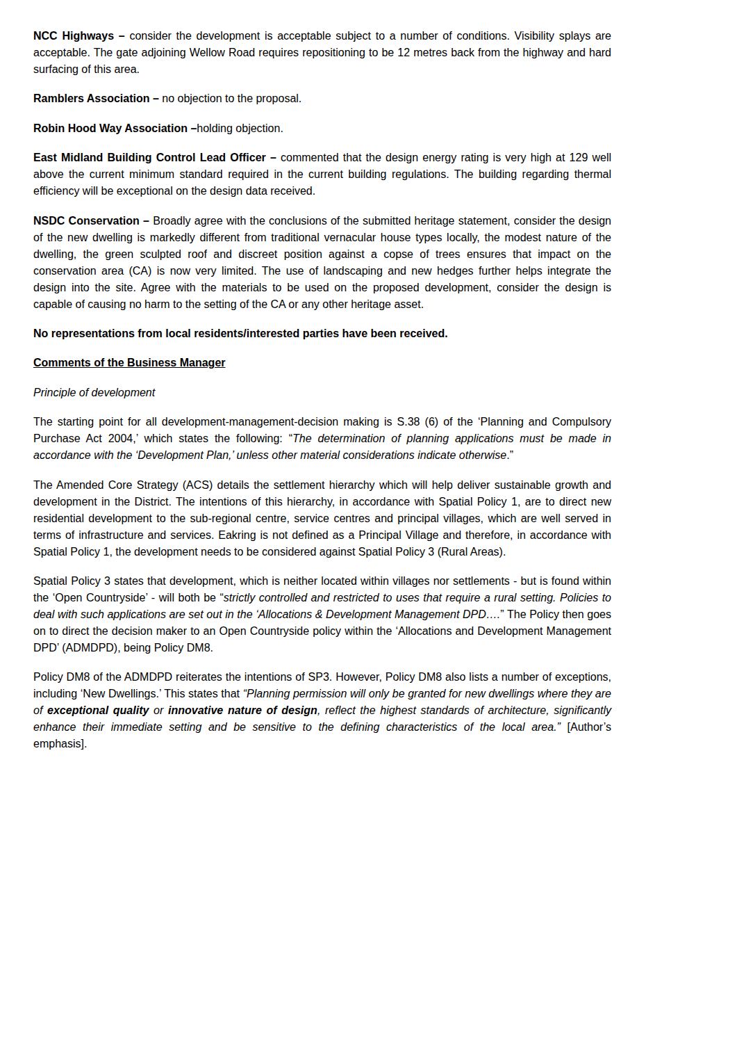NCC Highways – consider the development is acceptable subject to a number of conditions. Visibility splays are acceptable. The gate adjoining Wellow Road requires repositioning to be 12 metres back from the highway and hard surfacing of this area.
Ramblers Association – no objection to the proposal.
Robin Hood Way Association –holding objection.
East Midland Building Control Lead Officer – commented that the design energy rating is very high at 129 well above the current minimum standard required in the current building regulations. The building regarding thermal efficiency will be exceptional on the design data received.
NSDC Conservation – Broadly agree with the conclusions of the submitted heritage statement, consider the design of the new dwelling is markedly different from traditional vernacular house types locally, the modest nature of the dwelling, the green sculpted roof and discreet position against a copse of trees ensures that impact on the conservation area (CA) is now very limited. The use of landscaping and new hedges further helps integrate the design into the site. Agree with the materials to be used on the proposed development, consider the design is capable of causing no harm to the setting of the CA or any other heritage asset.
No representations from local residents/interested parties have been received.
Comments of the Business Manager
Principle of development
The starting point for all development-management-decision making is S.38 (6) of the ‘Planning and Compulsory Purchase Act 2004,’ which states the following: “The determination of planning applications must be made in accordance with the ‘Development Plan,’ unless other material considerations indicate otherwise.”
The Amended Core Strategy (ACS) details the settlement hierarchy which will help deliver sustainable growth and development in the District. The intentions of this hierarchy, in accordance with Spatial Policy 1, are to direct new residential development to the sub-regional centre, service centres and principal villages, which are well served in terms of infrastructure and services. Eakring is not defined as a Principal Village and therefore, in accordance with Spatial Policy 1, the development needs to be considered against Spatial Policy 3 (Rural Areas).
Spatial Policy 3 states that development, which is neither located within villages nor settlements - but is found within the ‘Open Countryside’ - will both be “strictly controlled and restricted to uses that require a rural setting. Policies to deal with such applications are set out in the ‘Allocations & Development Management DPD….” The Policy then goes on to direct the decision maker to an Open Countryside policy within the ‘Allocations and Development Management DPD’ (ADMDPD), being Policy DM8.
Policy DM8 of the ADMDPD reiterates the intentions of SP3. However, Policy DM8 also lists a number of exceptions, including ‘New Dwellings.’ This states that “Planning permission will only be granted for new dwellings where they are of exceptional quality or innovative nature of design, reflect the highest standards of architecture, significantly enhance their immediate setting and be sensitive to the defining characteristics of the local area.” [Author’s emphasis].